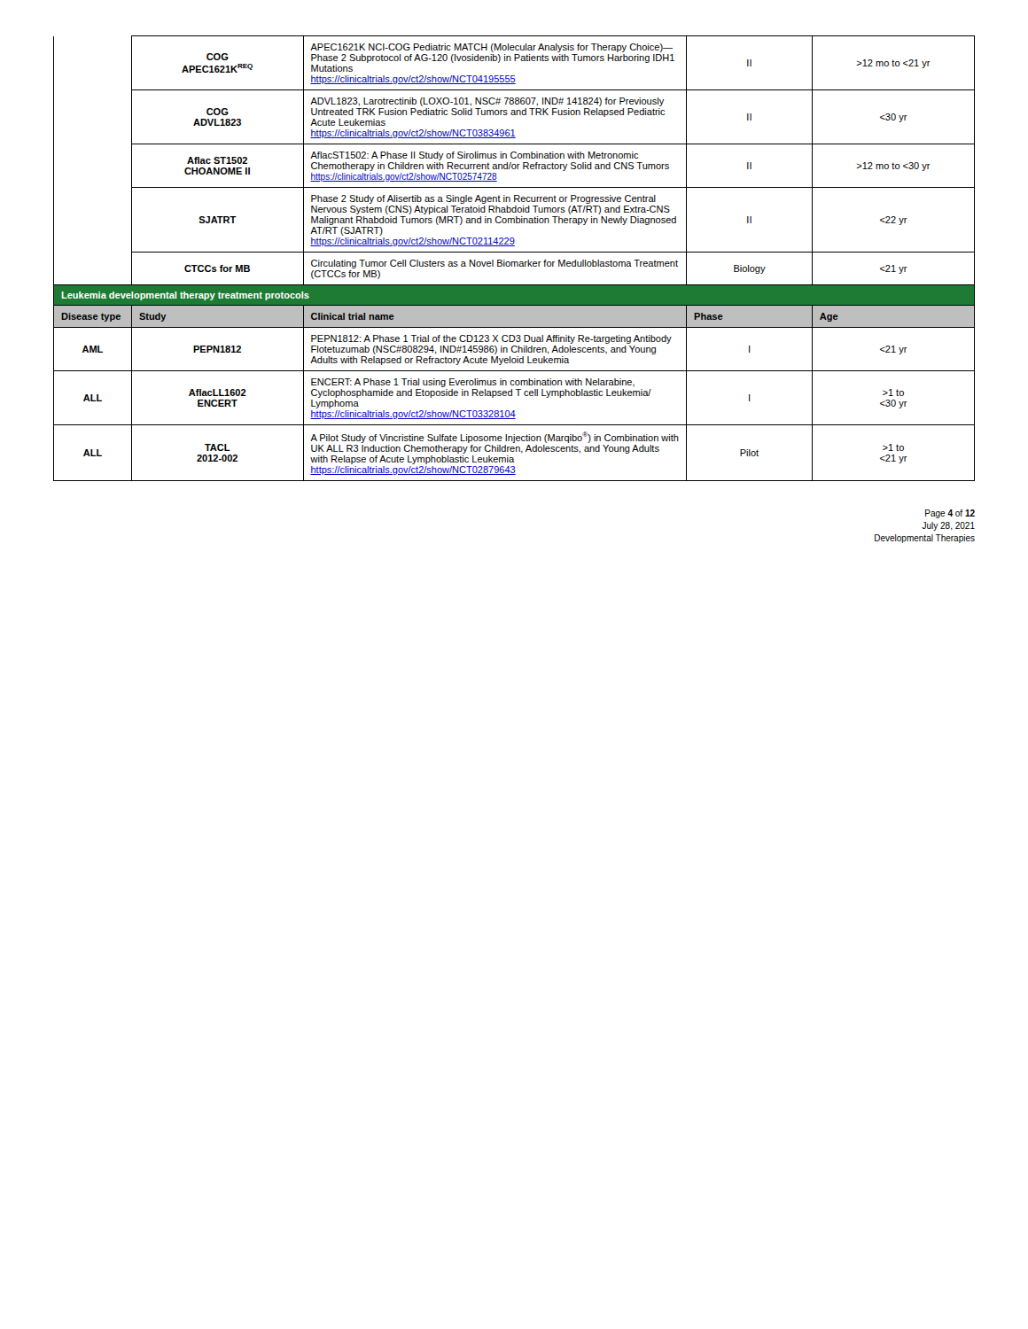| | COG APEC1621K REQ | APEC1621K NCI-COG Pediatric MATCH (Molecular Analysis for Therapy Choice)—Phase 2 Subprotocol of AG-120 (Ivosidenib) in Patients with Tumors Harboring IDH1 Mutations https://clinicaltrials.gov/ct2/show/NCT04195555 | II | >12 mo to <21 yr |
| COG ADVL1823 | ADVL1823, Larotrectinib (LOXO-101, NSC# 788607, IND# 141824) for Previously Untreated TRK Fusion Pediatric Solid Tumors and TRK Fusion Relapsed Pediatric Acute Leukemias https://clinicaltrials.gov/ct2/show/NCT03834961 | II | <30 yr |
| Aflac ST1502 CHOANOME II | AflacST1502: A Phase II Study of Sirolimus in Combination with Metronomic Chemotherapy in Children with Recurrent and/or Refractory Solid and CNS Tumors https://clinicaltrials.gov/ct2/show/NCT02574728 | II | >12 mo to <30 yr |
| SJATRT | Phase 2 Study of Alisertib as a Single Agent in Recurrent or Progressive Central Nervous System (CNS) Atypical Teratoid Rhabdoid Tumors (AT/RT) and Extra-CNS Malignant Rhabdoid Tumors (MRT) and in Combination Therapy in Newly Diagnosed AT/RT (SJATRT) https://clinicaltrials.gov/ct2/show/NCT02114229 | II | <22 yr |
| CTCCs for MB | Circulating Tumor Cell Clusters as a Novel Biomarker for Medulloblastoma Treatment (CTCCs for MB) | Biology | <21 yr |
| Leukemia developmental therapy treatment protocols |
| Disease type | Study | Clinical trial name | Phase | Age |
| AML | PEPN1812 | PEPN1812: A Phase 1 Trial of the CD123 X CD3 Dual Affinity Re-targeting Antibody Flotetuzumab (NSC#808294, IND#145986) in Children, Adolescents, and Young Adults with Relapsed or Refractory Acute Myeloid Leukemia | I | <21 yr |
| ALL | AflacLL1602 ENCERT | ENCERT: A Phase 1 Trial using Everolimus in combination with Nelarabine, Cyclophosphamide and Etoposide in Relapsed T cell Lymphoblastic Leukemia/ Lymphoma https://clinicaltrials.gov/ct2/show/NCT03328104 | I | >1 to <30 yr |
| ALL | TACL 2012-002 | A Pilot Study of Vincristine Sulfate Liposome Injection (Marqibo ® ) in Combination with UK ALL R3 Induction Chemotherapy for Children, Adolescents, and Young Adults with Relapse of Acute Lymphoblastic Leukemia https://clinicaltrials.gov/ct2/show/NCT02879643 | Pilot | >1 to <21 yr |
Page 4 of 12
July 28, 2021
Developmental Therapies